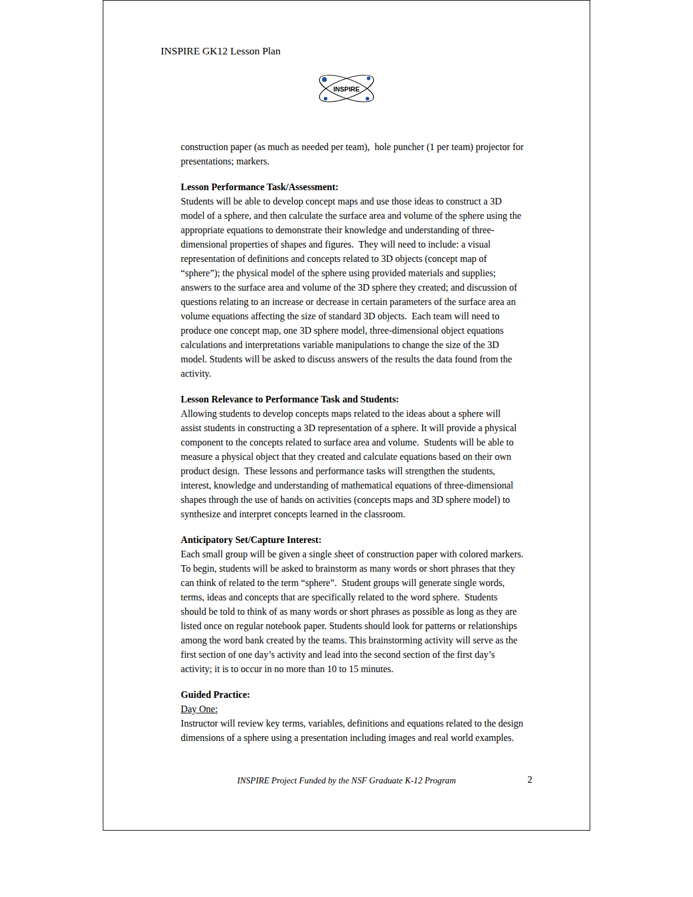INSPIRE GK12 Lesson Plan
INSPIRE
construction paper (as much as needed per team), hole puncher (1 per team) projector for presentations; markers.
Lesson Performance Task/Assessment:
Students will be able to develop concept maps and use those ideas to construct a 3D model of a sphere, and then calculate the surface area and volume of the sphere using the appropriate equations to demonstrate their knowledge and understanding of three-dimensional properties of shapes and figures. They will need to include: a visual representation of definitions and concepts related to 3D objects (concept map of “sphere”); the physical model of the sphere using provided materials and supplies; answers to the surface area and volume of the 3D sphere they created; and discussion of questions relating to an increase or decrease in certain parameters of the surface area an volume equations affecting the size of standard 3D objects. Each team will need to produce one concept map, one 3D sphere model, three-dimensional object equations calculations and interpretations variable manipulations to change the size of the 3D model. Students will be asked to discuss answers of the results the data found from the activity.
Lesson Relevance to Performance Task and Students:
Allowing students to develop concepts maps related to the ideas about a sphere will assist students in constructing a 3D representation of a sphere. It will provide a physical component to the concepts related to surface area and volume. Students will be able to measure a physical object that they created and calculate equations based on their own product design. These lessons and performance tasks will strengthen the students, interest, knowledge and understanding of mathematical equations of three-dimensional shapes through the use of hands on activities (concepts maps and 3D sphere model) to synthesize and interpret concepts learned in the classroom.
Anticipatory Set/Capture Interest:
Each small group will be given a single sheet of construction paper with colored markers. To begin, students will be asked to brainstorm as many words or short phrases that they can think of related to the term “sphere”. Student groups will generate single words, terms, ideas and concepts that are specifically related to the word sphere. Students should be told to think of as many words or short phrases as possible as long as they are listed once on regular notebook paper. Students should look for patterns or relationships among the word bank created by the teams. This brainstorming activity will serve as the first section of one day’s activity and lead into the second section of the first day’s activity; it is to occur in no more than 10 to 15 minutes.
Guided Practice:
Day One:
Instructor will review key terms, variables, definitions and equations related to the design dimensions of a sphere using a presentation including images and real world examples.
INSPIRE Project Funded by the NSF Graduate K-12 Program 2